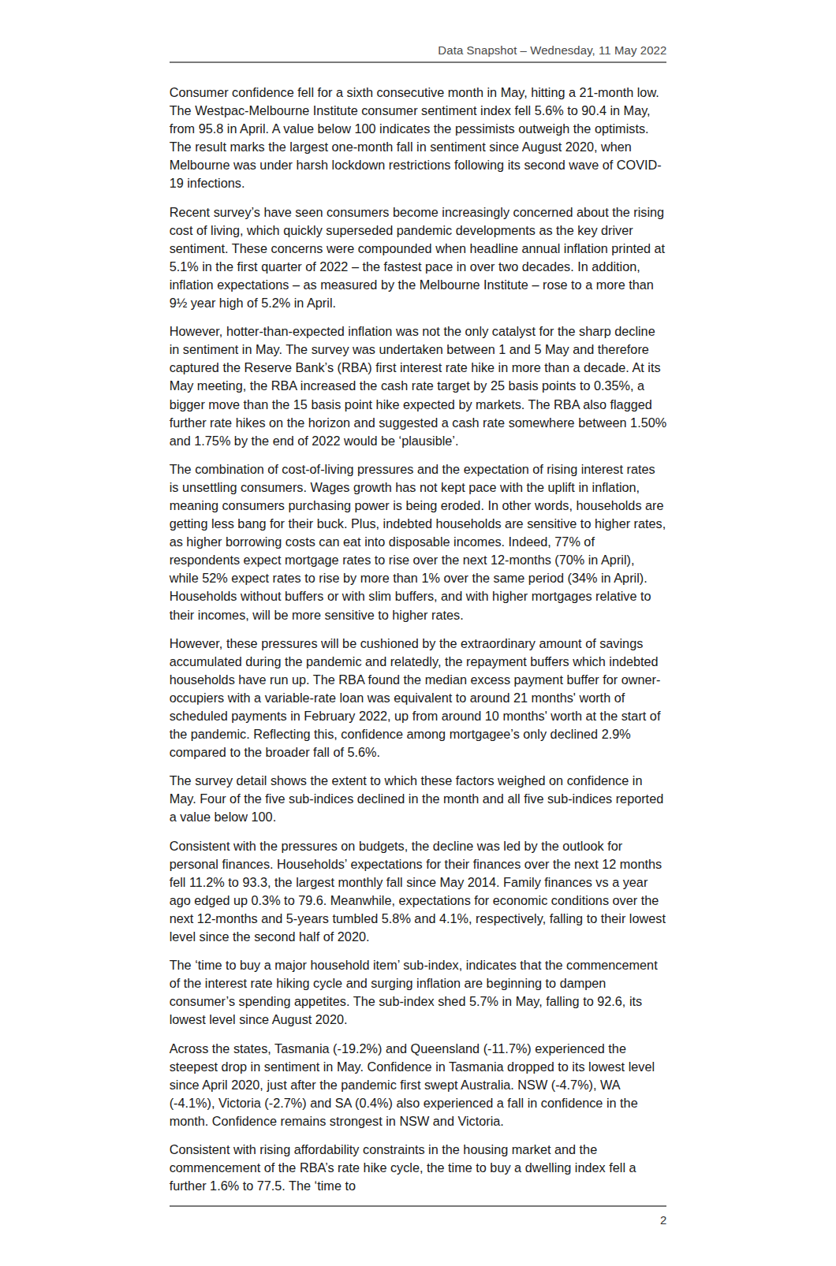Data Snapshot – Wednesday, 11 May 2022
Consumer confidence fell for a sixth consecutive month in May, hitting a 21-month low. The Westpac-Melbourne Institute consumer sentiment index fell 5.6% to 90.4 in May, from 95.8 in April. A value below 100 indicates the pessimists outweigh the optimists. The result marks the largest one-month fall in sentiment since August 2020, when Melbourne was under harsh lockdown restrictions following its second wave of COVID-19 infections.
Recent survey’s have seen consumers become increasingly concerned about the rising cost of living, which quickly superseded pandemic developments as the key driver sentiment. These concerns were compounded when headline annual inflation printed at 5.1% in the first quarter of 2022 – the fastest pace in over two decades. In addition, inflation expectations – as measured by the Melbourne Institute – rose to a more than 9½ year high of 5.2% in April.
However, hotter-than-expected inflation was not the only catalyst for the sharp decline in sentiment in May. The survey was undertaken between 1 and 5 May and therefore captured the Reserve Bank’s (RBA) first interest rate hike in more than a decade. At its May meeting, the RBA increased the cash rate target by 25 basis points to 0.35%, a bigger move than the 15 basis point hike expected by markets. The RBA also flagged further rate hikes on the horizon and suggested a cash rate somewhere between 1.50% and 1.75% by the end of 2022 would be ‘plausible’.
The combination of cost-of-living pressures and the expectation of rising interest rates is unsettling consumers. Wages growth has not kept pace with the uplift in inflation, meaning consumers purchasing power is being eroded. In other words, households are getting less bang for their buck. Plus, indebted households are sensitive to higher rates, as higher borrowing costs can eat into disposable incomes. Indeed, 77% of respondents expect mortgage rates to rise over the next 12-months (70% in April), while 52% expect rates to rise by more than 1% over the same period (34% in April). Households without buffers or with slim buffers, and with higher mortgages relative to their incomes, will be more sensitive to higher rates.
However, these pressures will be cushioned by the extraordinary amount of savings accumulated during the pandemic and relatedly, the repayment buffers which indebted households have run up. The RBA found the median excess payment buffer for owner-occupiers with a variable-rate loan was equivalent to around 21 months' worth of scheduled payments in February 2022, up from around 10 months' worth at the start of the pandemic. Reflecting this, confidence among mortgagee’s only declined 2.9% compared to the broader fall of 5.6%.
The survey detail shows the extent to which these factors weighed on confidence in May. Four of the five sub-indices declined in the month and all five sub-indices reported a value below 100.
Consistent with the pressures on budgets, the decline was led by the outlook for personal finances. Households’ expectations for their finances over the next 12 months fell 11.2% to 93.3, the largest monthly fall since May 2014. Family finances vs a year ago edged up 0.3% to 79.6. Meanwhile, expectations for economic conditions over the next 12-months and 5-years tumbled 5.8% and 4.1%, respectively, falling to their lowest level since the second half of 2020.
The ‘time to buy a major household item’ sub-index, indicates that the commencement of the interest rate hiking cycle and surging inflation are beginning to dampen consumer’s spending appetites. The sub-index shed 5.7% in May, falling to 92.6, its lowest level since August 2020.
Across the states, Tasmania (-19.2%) and Queensland (-11.7%) experienced the steepest drop in sentiment in May. Confidence in Tasmania dropped to its lowest level since April 2020, just after the pandemic first swept Australia. NSW (-4.7%), WA (-4.1%), Victoria (-2.7%) and SA (0.4%) also experienced a fall in confidence in the month. Confidence remains strongest in NSW and Victoria.
Consistent with rising affordability constraints in the housing market and the commencement of the RBA’s rate hike cycle, the time to buy a dwelling index fell a further 1.6% to 77.5. The ‘time to
2